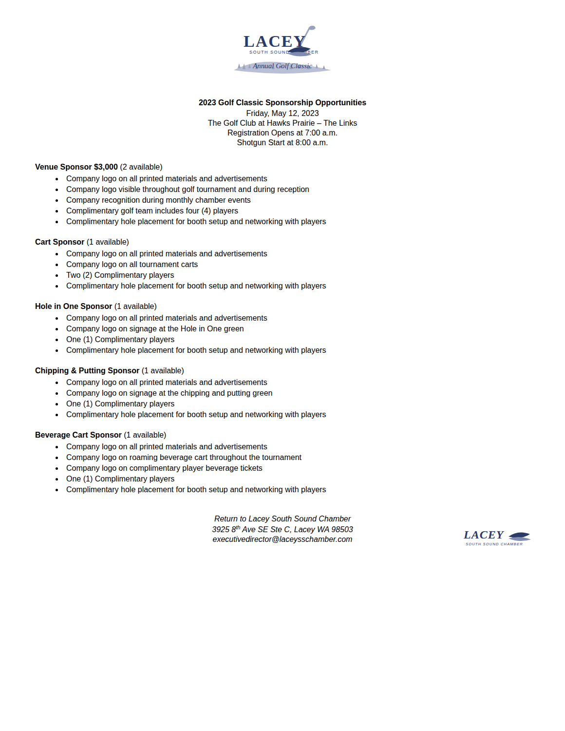Lacey South Sound Chamber Annual Golf Classic LACEY SOUTH SOUND CHAMBER Annual Golf Classic
2023 Golf Classic Sponsorship Opportunities
Friday, May 12, 2023
The Golf Club at Hawks Prairie – The Links
Registration Opens at 7:00 a.m.
Shotgun Start at 8:00 a.m.
Venue Sponsor $3,000 (2 available)
Company logo on all printed materials and advertisements
Company logo visible throughout golf tournament and during reception
Company recognition during monthly chamber events
Complimentary golf team includes four (4) players
Complimentary hole placement for booth setup and networking with players
Cart Sponsor (1 available)
Company logo on all printed materials and advertisements
Company logo on all tournament carts
Two (2) Complimentary players
Complimentary hole placement for booth setup and networking with players
Hole in One Sponsor (1 available)
Company logo on all printed materials and advertisements
Company logo on signage at the Hole in One green
One (1) Complimentary players
Complimentary hole placement for booth setup and networking with players
Chipping & Putting Sponsor (1 available)
Company logo on all printed materials and advertisements
Company logo on signage at the chipping and putting green
One (1) Complimentary players
Complimentary hole placement for booth setup and networking with players
Beverage Cart Sponsor (1 available)
Company logo on all printed materials and advertisements
Company logo on roaming beverage cart throughout the tournament
Company logo on complimentary player beverage tickets
One (1) Complimentary players
Complimentary hole placement for booth setup and networking with players
Return to Lacey South Sound Chamber
3925 8th Ave SE Ste C, Lacey WA 98503
executivedirector@laceysschamber.com
Lacey South Sound Chamber LACEY SOUTH SOUND CHAMBER